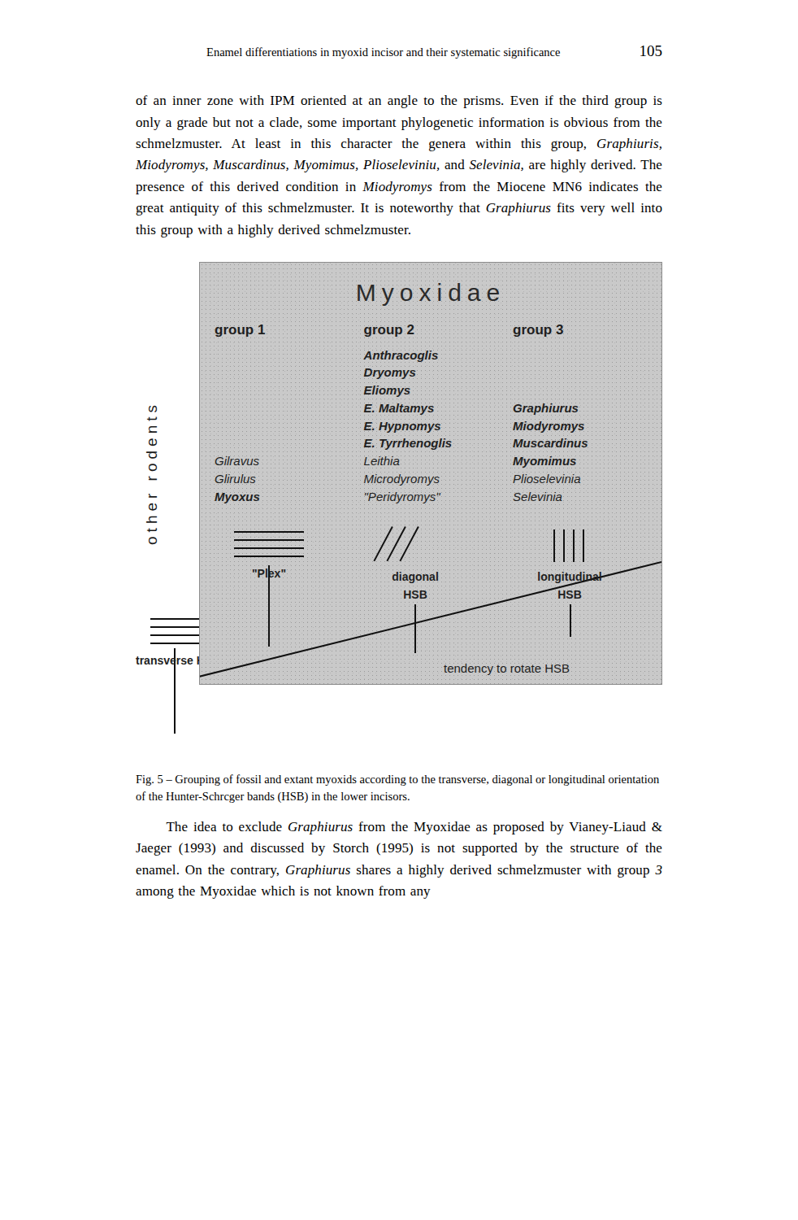Enamel differentiations in myoxid incisor and their systematic significance
105
of an inner zone with IPM oriented at an angle to the prisms. Even if the third group is only a grade but not a clade, some important phylogenetic information is obvious from the schmelzmuster. At least in this character the genera within this group, Graphiuris, Miodyromys, Muscardinus, Myomimus, Plioseleviniu, and Selevinia, are highly derived. The presence of this derived condition in Miodyromys from the Miocene MN6 indicates the great antiquity of this schmelzmuster. It is noteworthy that Graphiurus fits very well into this group with a highly derived schmelzmuster.
other rodents
transverse HSB
Myoxidae
group 1
Gilravus
Glirulus
Myoxus
group 2
Anthracoglis
Dryomys
Eliomys
E. Maltamys
E. Hypnomys
E. Tyrrhenoglis
Leithia
Microdyromys
"Peridyromys"
group 3
Graphiurus
Miodyromys
Muscardinus
Myomimus
Plioselevinia
Selevinia
"Plex"
diagonal
HSB
longitudinal
HSB
tendency to rotate HSB
Fig. 5 – Grouping of fossil and extant myoxids according to the transverse, diagonal or longitudinal orientation of the Hunter-Schrcger bands (HSB) in the lower incisors.
The idea to exclude Graphiurus from the Myoxidae as proposed by Vianey-Liaud & Jaeger (1993) and discussed by Storch (1995) is not supported by the structure of the enamel. On the contrary, Graphiurus shares a highly derived schmelzmuster with group 3 among the Myoxidae which is not known from any